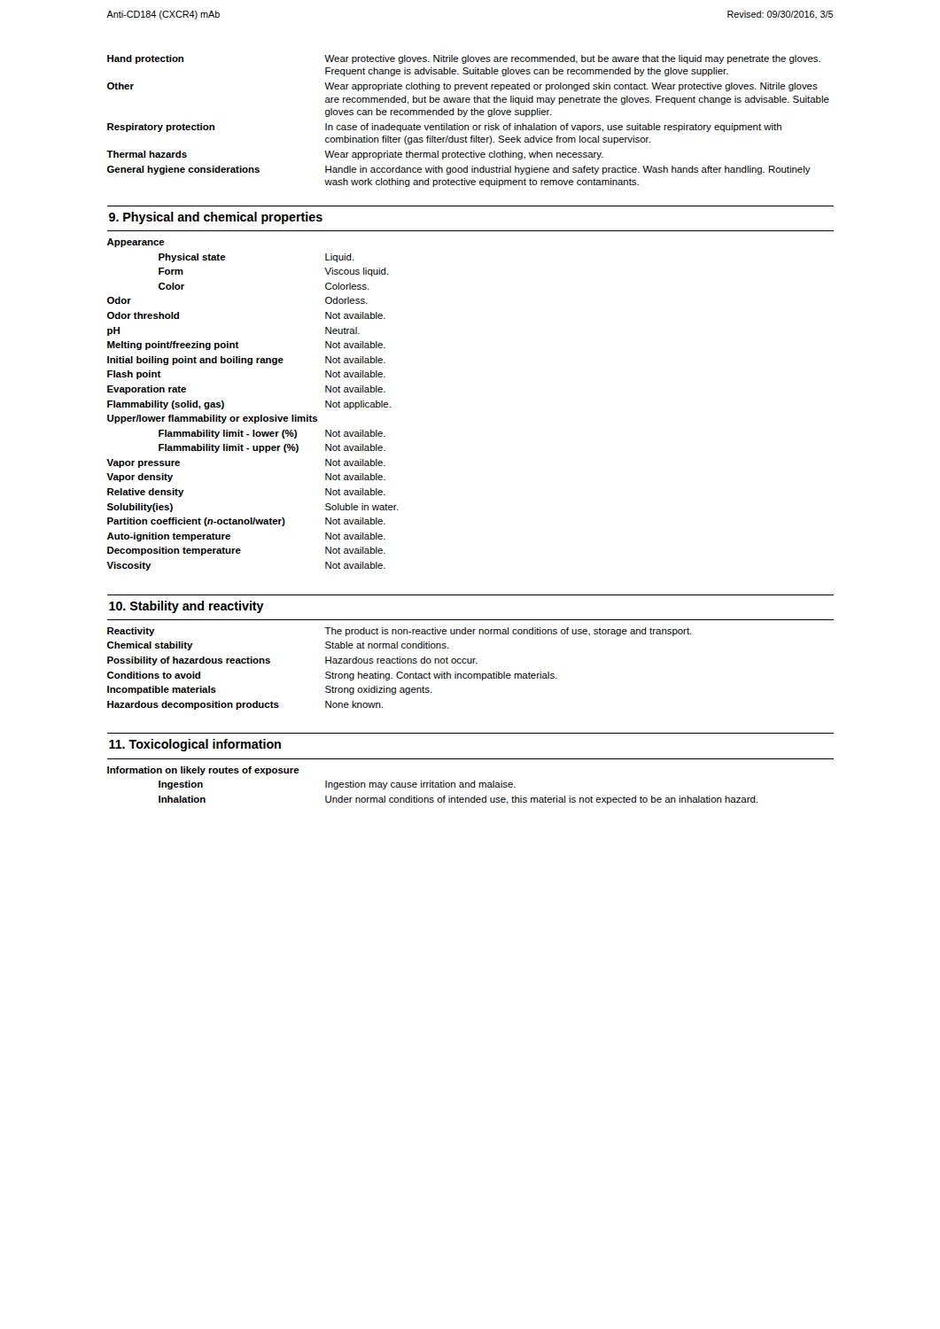Anti-CD184 (CXCR4) mAb Revised: 09/30/2016, 3/5
| Hand protection | Wear protective gloves. Nitrile gloves are recommended, but be aware that the liquid may penetrate the gloves. Frequent change is advisable. Suitable gloves can be recommended by the glove supplier. |
| Other | Wear appropriate clothing to prevent repeated or prolonged skin contact. Wear protective gloves. Nitrile gloves are recommended, but be aware that the liquid may penetrate the gloves. Frequent change is advisable. Suitable gloves can be recommended by the glove supplier. |
| Respiratory protection | In case of inadequate ventilation or risk of inhalation of vapors, use suitable respiratory equipment with combination filter (gas filter/dust filter). Seek advice from local supervisor. |
| Thermal hazards | Wear appropriate thermal protective clothing, when necessary. |
| General hygiene considerations | Handle in accordance with good industrial hygiene and safety practice. Wash hands after handling. Routinely wash work clothing and protective equipment to remove contaminants. |
9. Physical and chemical properties
| Appearance |
| Physical state | Liquid. |
| Form | Viscous liquid. |
| Color | Colorless. |
| Odor | Odorless. |
| Odor threshold | Not available. |
| pH | Neutral. |
| Melting point/freezing point | Not available. |
| Initial boiling point and boiling range | Not available. |
| Flash point | Not available. |
| Evaporation rate | Not available. |
| Flammability (solid, gas) | Not applicable. |
| Upper/lower flammability or explosive limits |
| Flammability limit - lower (%) | Not available. |
| Flammability limit - upper (%) | Not available. |
| Vapor pressure | Not available. |
| Vapor density | Not available. |
| Relative density | Not available. |
| Solubility(ies) | Soluble in water. |
| Partition coefficient ( n -octanol/water) | Not available. |
| Auto-ignition temperature | Not available. |
| Decomposition temperature | Not available. |
| Viscosity | Not available. |
10. Stability and reactivity
| Reactivity | The product is non-reactive under normal conditions of use, storage and transport. |
| Chemical stability | Stable at normal conditions. |
| Possibility of hazardous reactions | Hazardous reactions do not occur. |
| Conditions to avoid | Strong heating. Contact with incompatible materials. |
| Incompatible materials | Strong oxidizing agents. |
| Hazardous decomposition products | None known. |
11. Toxicological information
| Information on likely routes of exposure |
| Ingestion | Ingestion may cause irritation and malaise. |
| Inhalation | Under normal conditions of intended use, this material is not expected to be an inhalation hazard. |